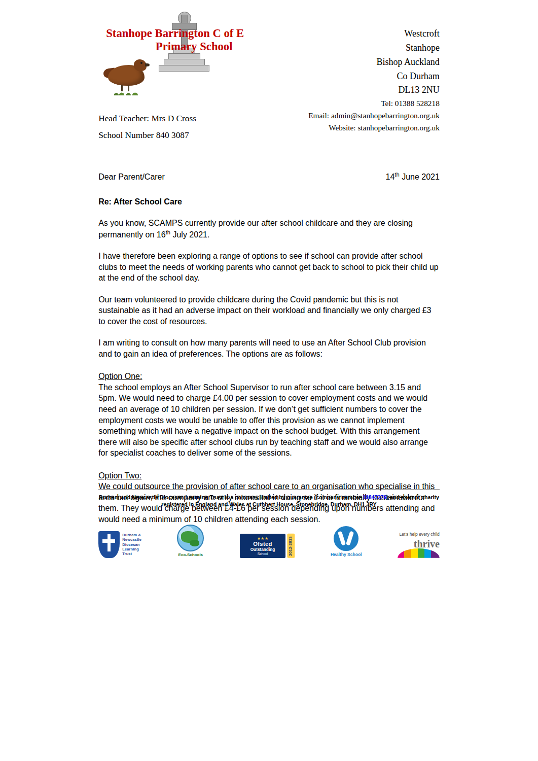Stanhope Barrington C of E Primary School
Head Teacher: Mrs D Cross
School Number 840 3087
Westcroft Stanhope Bishop Auckland Co Durham DL13 2NU Tel: 01388 528218 Email: admin@stanhopebarrington.org.uk Website: stanhopebarrington.org.uk
Dear Parent/Carer
14th June 2021
Re: After School Care
As you know, SCAMPS currently provide our after school childcare and they are closing permanently on 16th July 2021.
I have therefore been exploring a range of options to see if school can provide after school clubs to meet the needs of working parents who cannot get back to school to pick their child up at the end of the school day.
Our team volunteered to provide childcare during the Covid pandemic but this is not sustainable as it had an adverse impact on their workload and financially we only charged £3 to cover the cost of resources.
I am writing to consult on how many parents will need to use an After School Club provision and to gain an idea of preferences. The options are as follows:
Option One:
The school employs an After School Supervisor to run after school care between 3.15 and 5pm. We would need to charge £4.00 per session to cover employment costs and we would need an average of 10 children per session. If we don’t get sufficient numbers to cover the employment costs we would be unable to offer this provision as we cannot implement something which will have a negative impact on the school budget. With this arrangement there will also be specific after school clubs run by teaching staff and we would also arrange for specialist coaches to deliver some of the sessions.
Option Two:
We could outsource the provision of after school care to an organisation who specialise in this area but again, the company are only interested in doing so if it is financially sustainable for them. They would charge between £4-£6 per session depending upon numbers attending and would need a minimum of 10 children attending each session.
Durham and Newcastle Diocesan Learning Trust is a company limited by guarantee (company number 10847279) and exempt charity
registered in England and Wales at Cuthbert House, Stonebridge, Durham, DH1 3RY
Durham &
Newcastle
Diocesan
Learning
Trust
Eco-Schools
★★★
Ofsted
Outstanding
School
2012-2013
Healthy School
Let’s help every child
thrive